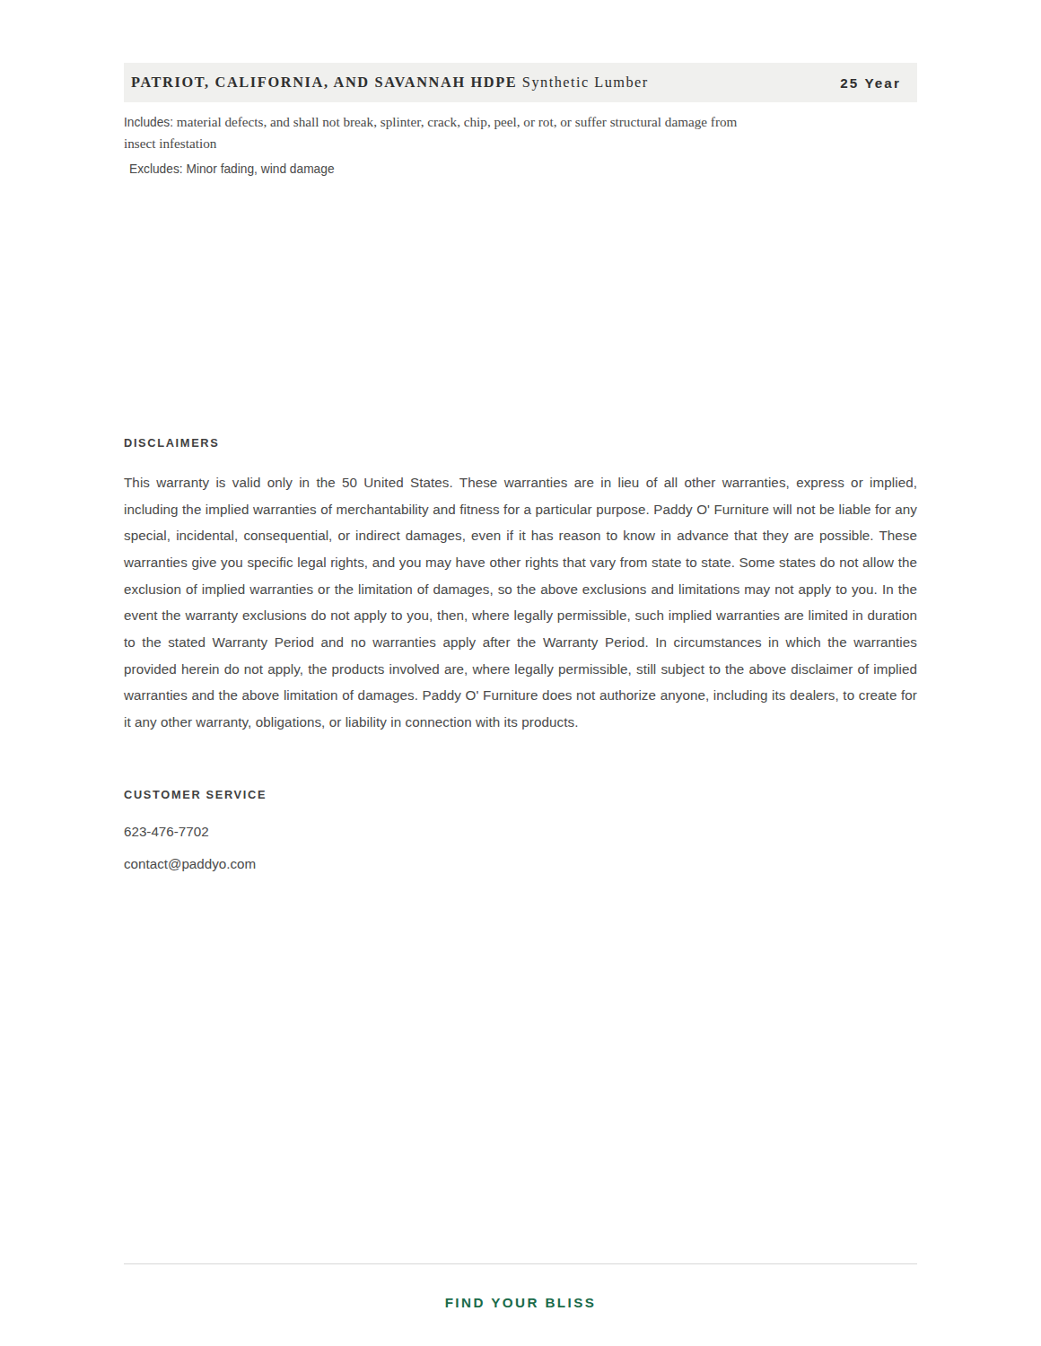Patriot, California, and Savannah HDPE Synthetic Lumber
25 Year
Includes: material defects, and shall not break, splinter, crack, chip, peel, or rot, or suffer structural damage from insect infestation
Excludes: Minor fading, wind damage
Disclaimers
This warranty is valid only in the 50 United States. These warranties are in lieu of all other warranties, express or implied, including the implied warranties of merchantability and fitness for a particular purpose. Paddy O' Furniture will not be liable for any special, incidental, consequential, or indirect damages, even if it has reason to know in advance that they are possible. These warranties give you specific legal rights, and you may have other rights that vary from state to state. Some states do not allow the exclusion of implied warranties or the limitation of damages, so the above exclusions and limitations may not apply to you. In the event the warranty exclusions do not apply to you, then, where legally permissible, such implied warranties are limited in duration to the stated Warranty Period and no warranties apply after the Warranty Period. In circumstances in which the warranties provided herein do not apply, the products involved are, where legally permissible, still subject to the above disclaimer of implied warranties and the above limitation of damages. Paddy O' Furniture does not authorize anyone, including its dealers, to create for it any other warranty, obligations, or liability in connection with its products.
Customer Service
623-476-7702
contact@paddyo.com
Find Your Bliss